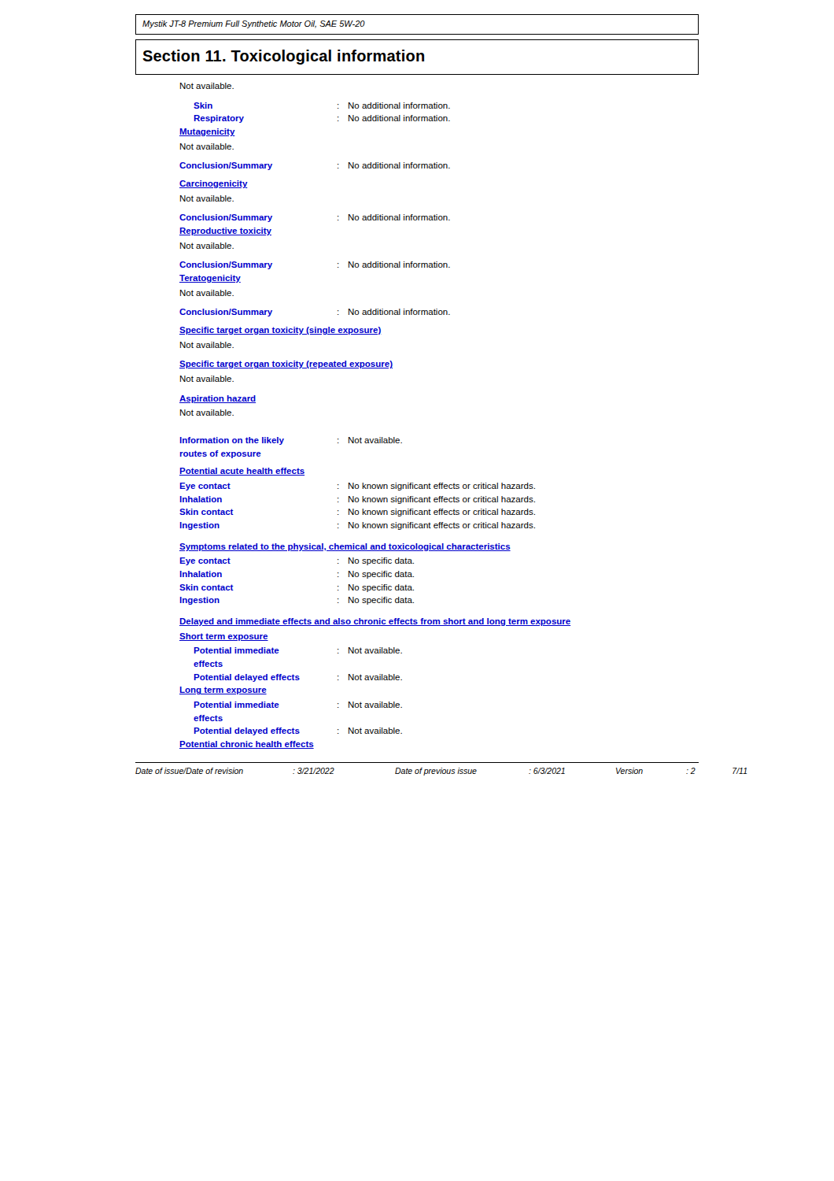Mystik JT-8 Premium Full Synthetic Motor Oil, SAE 5W-20
Section 11. Toxicological information
Not available.
Skin
:
No additional information.
Respiratory
:
No additional information.
Mutagenicity
Not available.
Conclusion/Summary
:
No additional information.
Carcinogenicity
Not available.
Conclusion/Summary
:
No additional information.
Reproductive toxicity
Not available.
Conclusion/Summary
:
No additional information.
Teratogenicity
Not available.
Conclusion/Summary
:
No additional information.
Specific target organ toxicity (single exposure)
Not available.
Specific target organ toxicity (repeated exposure)
Not available.
Aspiration hazard
Not available.
Information on the likely
routes of exposure
:
Not available.
Potential acute health effects
Eye contact
:
No known significant effects or critical hazards.
Inhalation
:
No known significant effects or critical hazards.
Skin contact
:
No known significant effects or critical hazards.
Ingestion
:
No known significant effects or critical hazards.
Symptoms related to the physical, chemical and toxicological characteristics
Eye contact
:
No specific data.
Inhalation
:
No specific data.
Skin contact
:
No specific data.
Ingestion
:
No specific data.
Delayed and immediate effects and also chronic effects from short and long term exposure
Short term exposure
Potential immediate
effects
:
Not available.
Potential delayed effects
:
Not available.
Long term exposure
Potential immediate
effects
:
Not available.
Potential delayed effects
:
Not available.
Potential chronic health effects
Date of issue/Date of revision
: 3/21/2022
Date of previous issue
: 6/3/2021
Version
: 2 7/11